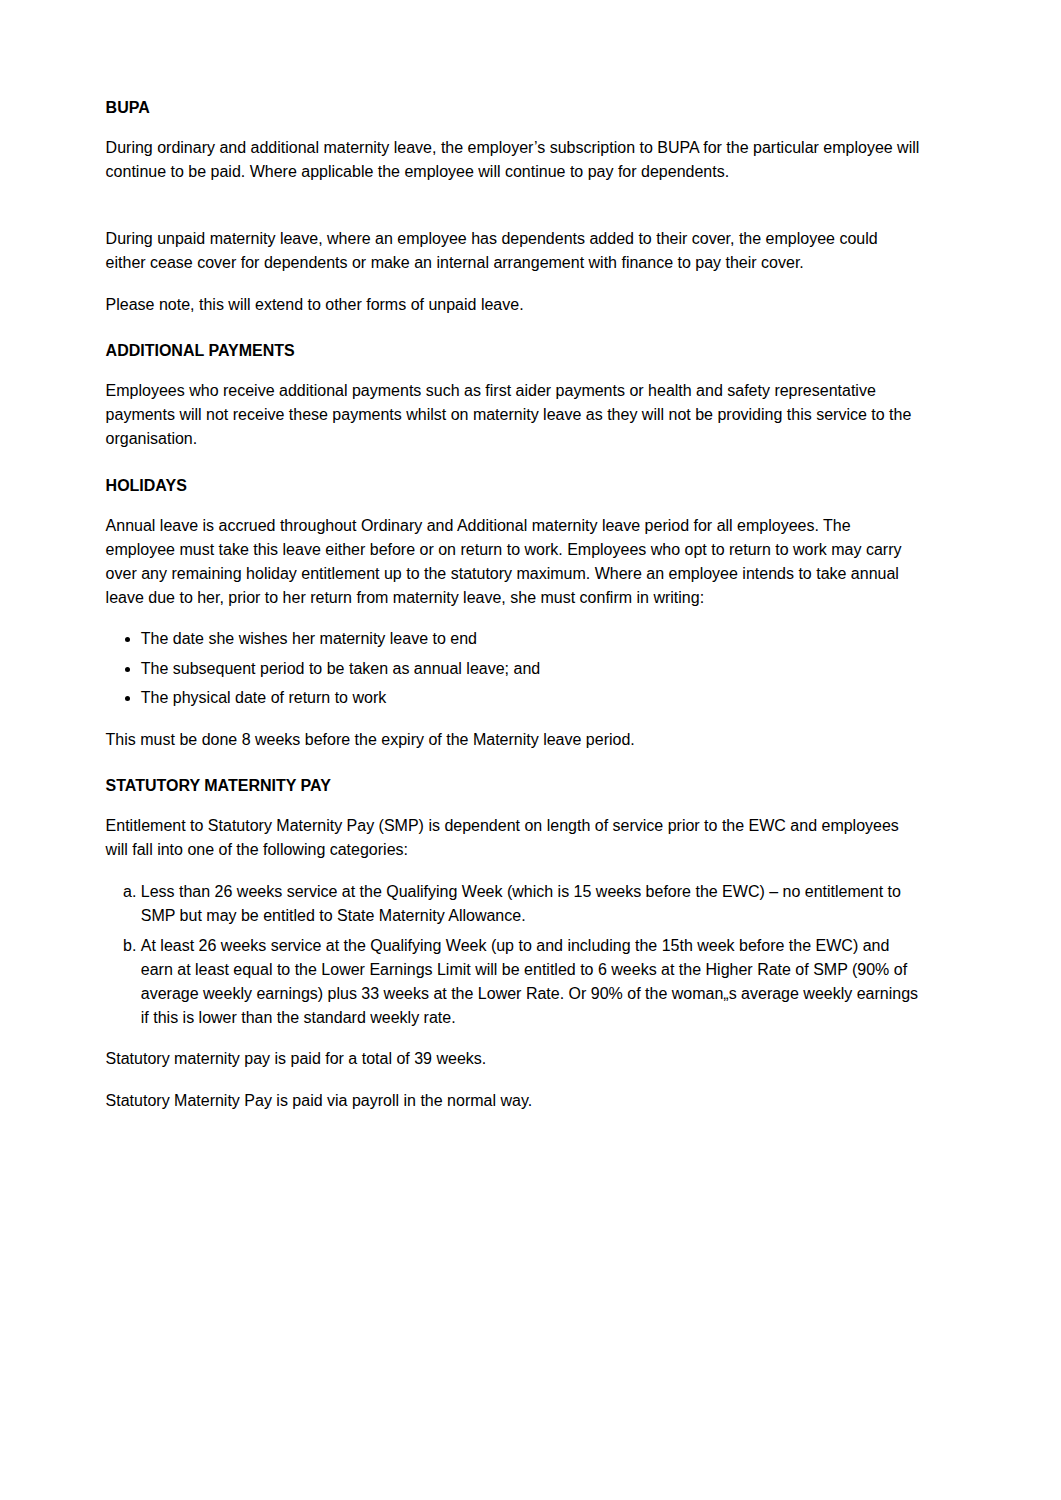BUPA
During ordinary and additional maternity leave, the employer’s subscription to BUPA for the particular employee will continue to be paid. Where applicable the employee will continue to pay for dependents.
During unpaid maternity leave, where an employee has dependents added to their cover, the employee could either cease cover for dependents or make an internal arrangement with finance to pay their cover.
Please note, this will extend to other forms of unpaid leave.
ADDITIONAL PAYMENTS
Employees who receive additional payments such as first aider payments or health and safety representative payments will not receive these payments whilst on maternity leave as they will not be providing this service to the organisation.
HOLIDAYS
Annual leave is accrued throughout Ordinary and Additional maternity leave period for all employees. The employee must take this leave either before or on return to work. Employees who opt to return to work may carry over any remaining holiday entitlement up to the statutory maximum. Where an employee intends to take annual leave due to her, prior to her return from maternity leave, she must confirm in writing:
The date she wishes her maternity leave to end
The subsequent period to be taken as annual leave; and
The physical date of return to work
This must be done 8 weeks before the expiry of the Maternity leave period.
STATUTORY MATERNITY PAY
Entitlement to Statutory Maternity Pay (SMP) is dependent on length of service prior to the EWC and employees will fall into one of the following categories:
Less than 26 weeks service at the Qualifying Week (which is 15 weeks before the EWC) – no entitlement to SMP but may be entitled to State Maternity Allowance.
At least 26 weeks service at the Qualifying Week (up to and including the 15th week before the EWC) and earn at least equal to the Lower Earnings Limit will be entitled to 6 weeks at the Higher Rate of SMP (90% of average weekly earnings) plus 33 weeks at the Lower Rate. Or 90% of the woman„s average weekly earnings if this is lower than the standard weekly rate.
Statutory maternity pay is paid for a total of 39 weeks.
Statutory Maternity Pay is paid via payroll in the normal way.